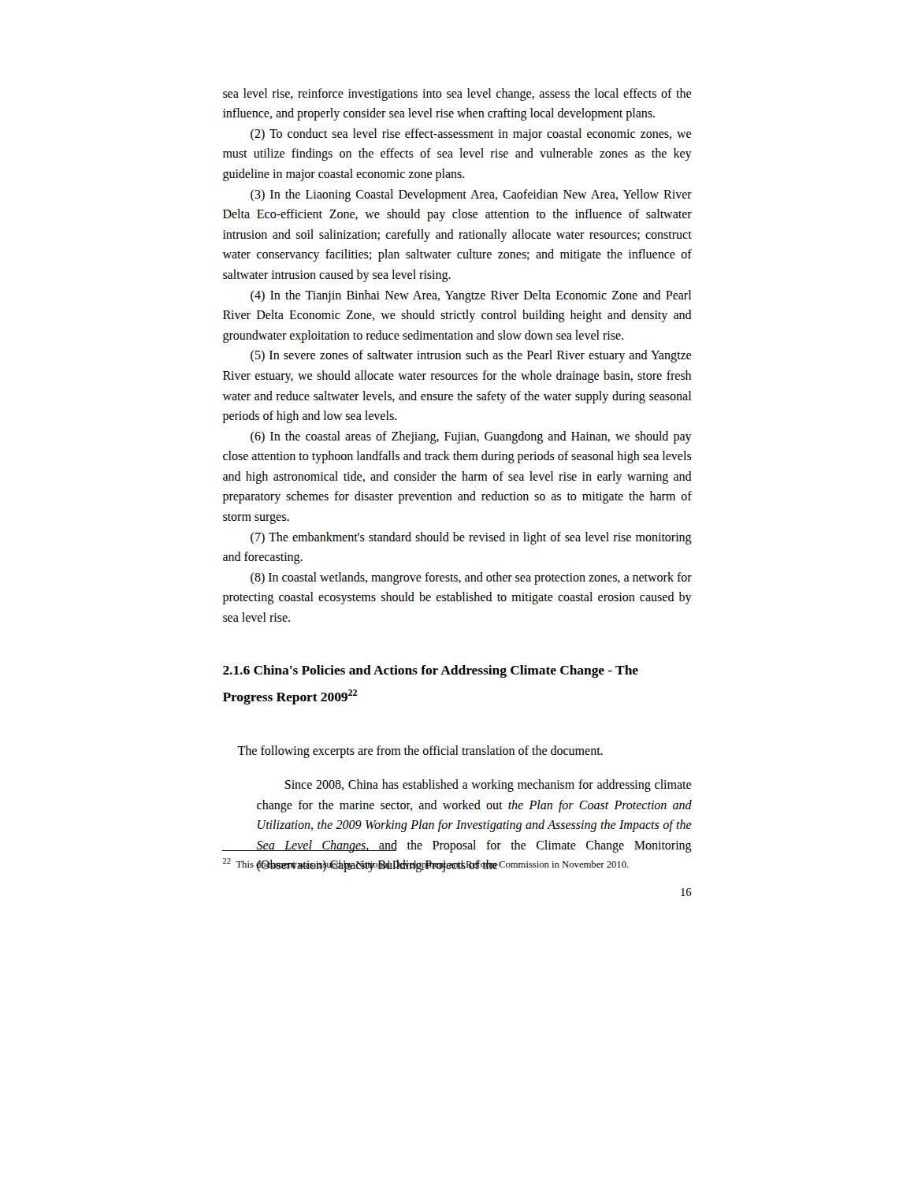sea level rise, reinforce investigations into sea level change, assess the local effects of the influence, and properly consider sea level rise when crafting local development plans.
(2) To conduct sea level rise effect-assessment in major coastal economic zones, we must utilize findings on the effects of sea level rise and vulnerable zones as the key guideline in major coastal economic zone plans.
(3) In the Liaoning Coastal Development Area, Caofeidian New Area, Yellow River Delta Eco-efficient Zone, we should pay close attention to the influence of saltwater intrusion and soil salinization; carefully and rationally allocate water resources; construct water conservancy facilities; plan saltwater culture zones; and mitigate the influence of saltwater intrusion caused by sea level rising.
(4) In the Tianjin Binhai New Area, Yangtze River Delta Economic Zone and Pearl River Delta Economic Zone, we should strictly control building height and density and groundwater exploitation to reduce sedimentation and slow down sea level rise.
(5) In severe zones of saltwater intrusion such as the Pearl River estuary and Yangtze River estuary, we should allocate water resources for the whole drainage basin, store fresh water and reduce saltwater levels, and ensure the safety of the water supply during seasonal periods of high and low sea levels.
(6) In the coastal areas of Zhejiang, Fujian, Guangdong and Hainan, we should pay close attention to typhoon landfalls and track them during periods of seasonal high sea levels and high astronomical tide, and consider the harm of sea level rise in early warning and preparatory schemes for disaster prevention and reduction so as to mitigate the harm of storm surges.
(7) The embankment's standard should be revised in light of sea level rise monitoring and forecasting.
(8) In coastal wetlands, mangrove forests, and other sea protection zones, a network for protecting coastal ecosystems should be established to mitigate coastal erosion caused by sea level rise.
2.1.6 China's Policies and Actions for Addressing Climate Change - The Progress Report 200922
The following excerpts are from the official translation of the document.
Since 2008, China has established a working mechanism for addressing climate change for the marine sector, and worked out the Plan for Coast Protection and Utilization, the 2009 Working Plan for Investigating and Assessing the Impacts of the Sea Level Changes, and the Proposal for the Climate Change Monitoring (Observation) Capacity Building Projects of the
22 This document was issued by National Development and Reform Commission in November 2010.
16